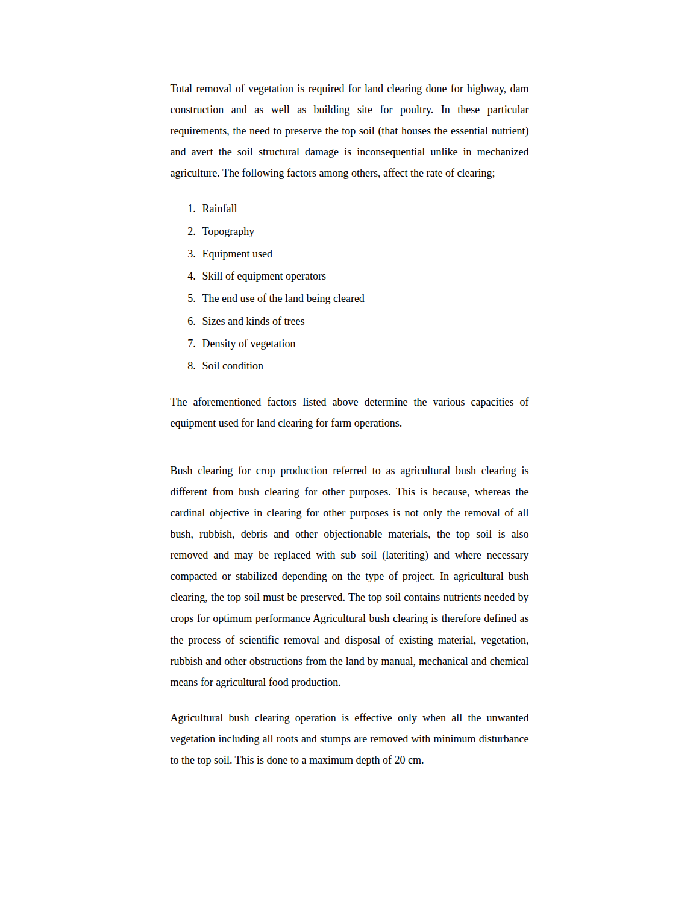Total removal of vegetation is required for land clearing done for highway, dam construction and as well as building site for poultry. In these particular requirements, the need to preserve the top soil (that houses the essential nutrient) and avert the soil structural damage is inconsequential unlike in mechanized agriculture. The following factors among others, affect the rate of clearing;
Rainfall
Topography
Equipment used
Skill of equipment operators
The end use of the land being cleared
Sizes and kinds of trees
Density of vegetation
Soil condition
The aforementioned factors listed above determine the various capacities of equipment used for land clearing for farm operations.
Bush clearing for crop production referred to as agricultural bush clearing is different from bush clearing for other purposes. This is because, whereas the cardinal objective in clearing for other purposes is not only the removal of all bush, rubbish, debris and other objectionable materials, the top soil is also removed and may be replaced with sub soil (lateriting) and where necessary compacted or stabilized depending on the type of project. In agricultural bush clearing, the top soil must be preserved. The top soil contains nutrients needed by crops for optimum performance Agricultural bush clearing is therefore defined as the process of scientific removal and disposal of existing material, vegetation, rubbish and other obstructions from the land by manual, mechanical and chemical means for agricultural food production.
Agricultural bush clearing operation is effective only when all the unwanted vegetation including all roots and stumps are removed with minimum disturbance to the top soil. This is done to a maximum depth of 20 cm.